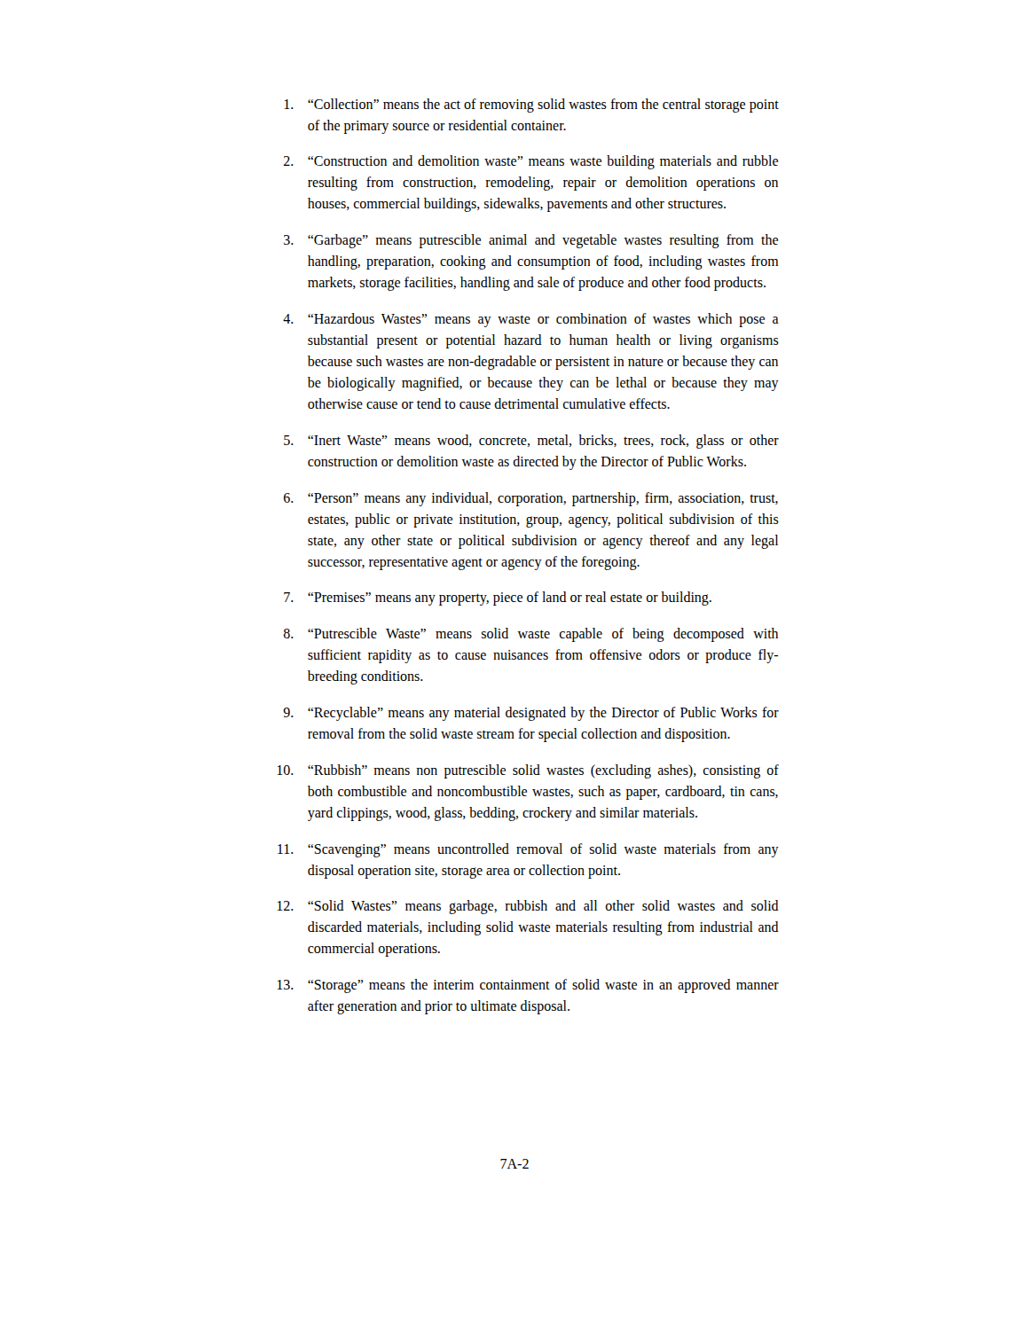“Collection” means the act of removing solid wastes from the central storage point of the primary source or residential container.
“Construction and demolition waste” means waste building materials and rubble resulting from construction, remodeling, repair or demolition operations on houses, commercial buildings, sidewalks, pavements and other structures.
“Garbage” means putrescible animal and vegetable wastes resulting from the handling, preparation, cooking and consumption of food, including wastes from markets, storage facilities, handling and sale of produce and other food products.
“Hazardous Wastes” means ay waste or combination of wastes which pose a substantial present or potential hazard to human health or living organisms because such wastes are non-degradable or persistent in nature or because they can be biologically magnified, or because they can be lethal or because they may otherwise cause or tend to cause detrimental cumulative effects.
“Inert Waste” means wood, concrete, metal, bricks, trees, rock, glass or other construction or demolition waste as directed by the Director of Public Works.
“Person” means any individual, corporation, partnership, firm, association, trust, estates, public or private institution, group, agency, political subdivision of this state, any other state or political subdivision or agency thereof and any legal successor, representative agent or agency of the foregoing.
“Premises” means any property, piece of land or real estate or building.
“Putrescible Waste” means solid waste capable of being decomposed with sufficient rapidity as to cause nuisances from offensive odors or produce fly-breeding conditions.
“Recyclable” means any material designated by the Director of Public Works for removal from the solid waste stream for special collection and disposition.
“Rubbish” means non putrescible solid wastes (excluding ashes), consisting of both combustible and noncombustible wastes, such as paper, cardboard, tin cans, yard clippings, wood, glass, bedding, crockery and similar materials.
“Scavenging” means uncontrolled removal of solid waste materials from any disposal operation site, storage area or collection point.
“Solid Wastes” means garbage, rubbish and all other solid wastes and solid discarded materials, including solid waste materials resulting from industrial and commercial operations.
“Storage” means the interim containment of solid waste in an approved manner after generation and prior to ultimate disposal.
7A-2